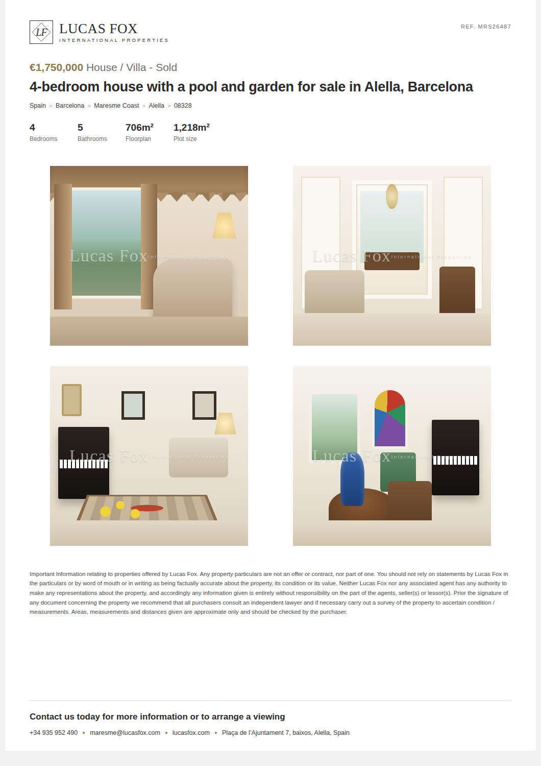LF
LUCAS FOX
International Properties
REF. MRS26487
€1,750,000 House / Villa - Sold
4-bedroom house with a pool and garden for sale in Alella, Barcelona
Spain»Barcelona»Maresme Coast»Alella»08328
4
Bedrooms
5
Bathrooms
706m²
Floorplan
1,218m²
Plot size
Lucas FoxInternational Properties
Lucas FoxInternational Properties
Lucas FoxInternational Properties
Lucas FoxInternational Properties
Important Information relating to properties offered by Lucas Fox. Any property particulars are not an offer or contract, nor part of one. You should not rely on statements by Lucas Fox in the particulars or by word of mouth or in writing as being factually accurate about the property, its condition or its value. Neither Lucas Fox nor any associated agent has any authority to make any representations about the property, and accordingly any information given is entirely without responsibility on the part of the agents, seller(s) or lessor(s). Prior the signature of any document concerning the property we recommend that all purchasers consult an independent lawyer and if necessary carry out a survey of the property to ascertain condition / measurements. Areas, measurements and distances given are approximate only and should be checked by the purchaser.
Contact us today for more information or to arrange a viewing
+34 935 952 490 maresme@lucasfox.com lucasfox.com Plaça de l’Ajuntament 7, baixos, Alella, Spain